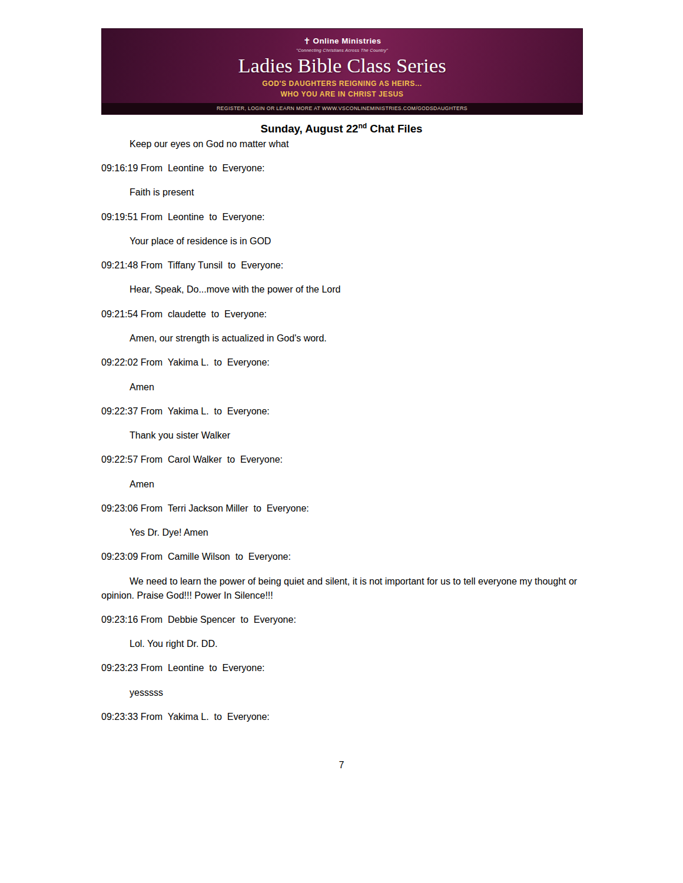✝ Online Ministries "Connecting Christians Across The Country"
Ladies Bible Class Series
GOD'S DAUGHTERS REIGNING AS HEIRS...
WHO YOU ARE IN CHRIST JESUS
REGISTER, LOGIN OR LEARN MORE AT WWW.VSCONLINEMINISTRIES.COM/GODSDAUGHTERS
Sunday, August 22nd Chat Files
Keep our eyes on God no matter what
09:16:19 From Leontine to Everyone:
Faith is present
09:19:51 From Leontine to Everyone:
Your place of residence is in GOD
09:21:48 From Tiffany Tunsil to Everyone:
Hear, Speak, Do...move with the power of the Lord
09:21:54 From claudette to Everyone:
Amen, our strength is actualized in God's word.
09:22:02 From Yakima L. to Everyone:
Amen
09:22:37 From Yakima L. to Everyone:
Thank you sister Walker
09:22:57 From Carol Walker to Everyone:
Amen
09:23:06 From Terri Jackson Miller to Everyone:
Yes Dr. Dye! Amen
09:23:09 From Camille Wilson to Everyone:
We need to learn the power of being quiet and silent, it is not important for us to tell everyone my thought or opinion. Praise God!!! Power In Silence!!!
09:23:16 From Debbie Spencer to Everyone:
Lol. You right Dr. DD.
09:23:23 From Leontine to Everyone:
yesssss
09:23:33 From Yakima L. to Everyone:
7